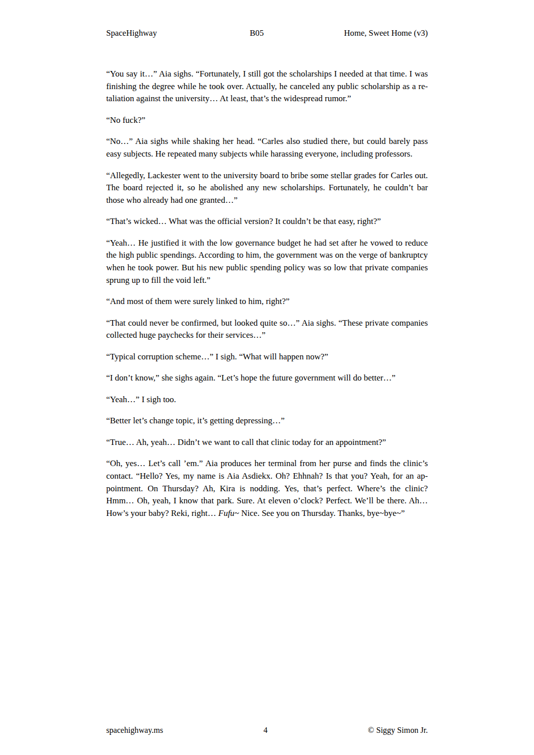SpaceHighway
B05
Home, Sweet Home (v3)
“You say it…” Aia sighs. “Fortunately, I still got the scholarships I needed at that time. I was finishing the degree while he took over. Actually, he canceled any public scholarship as a retaliation against the university… At least, that’s the widespread rumor.”
“No fuck?”
“No…” Aia sighs while shaking her head. “Carles also studied there, but could barely pass easy subjects. He repeated many subjects while harassing everyone, including professors.
“Allegedly, Lackester went to the university board to bribe some stellar grades for Carles out. The board rejected it, so he abolished any new scholarships. Fortunately, he couldn’t bar those who already had one granted…”
“That’s wicked… What was the official version? It couldn’t be that easy, right?”
“Yeah… He justified it with the low governance budget he had set after he vowed to reduce the high public spendings. According to him, the government was on the verge of bankruptcy when he took power. But his new public spending policy was so low that private companies sprung up to fill the void left.”
“And most of them were surely linked to him, right?”
“That could never be confirmed, but looked quite so…” Aia sighs. “These private companies collected huge paychecks for their services…”
“Typical corruption scheme…” I sigh. “What will happen now?”
“I don’t know,” she sighs again. “Let’s hope the future government will do better…”
“Yeah…” I sigh too.
“Better let’s change topic, it’s getting depressing…”
“True… Ah, yeah… Didn’t we want to call that clinic today for an appointment?”
“Oh, yes… Let’s call ’em.” Aia produces her terminal from her purse and finds the clinic’s contact. “Hello? Yes, my name is Aia Asdiekx. Oh? Ehhnah? Is that you? Yeah, for an appointment. On Thursday? Ah, Kira is nodding. Yes, that’s perfect. Where’s the clinic? Hmm… Oh, yeah, I know that park. Sure. At eleven o’clock? Perfect. We’ll be there. Ah… How’s your baby? Reki, right… Fufu~ Nice. See you on Thursday. Thanks, bye~bye~”
spacehighway.ms
4
© Siggy Simon Jr.